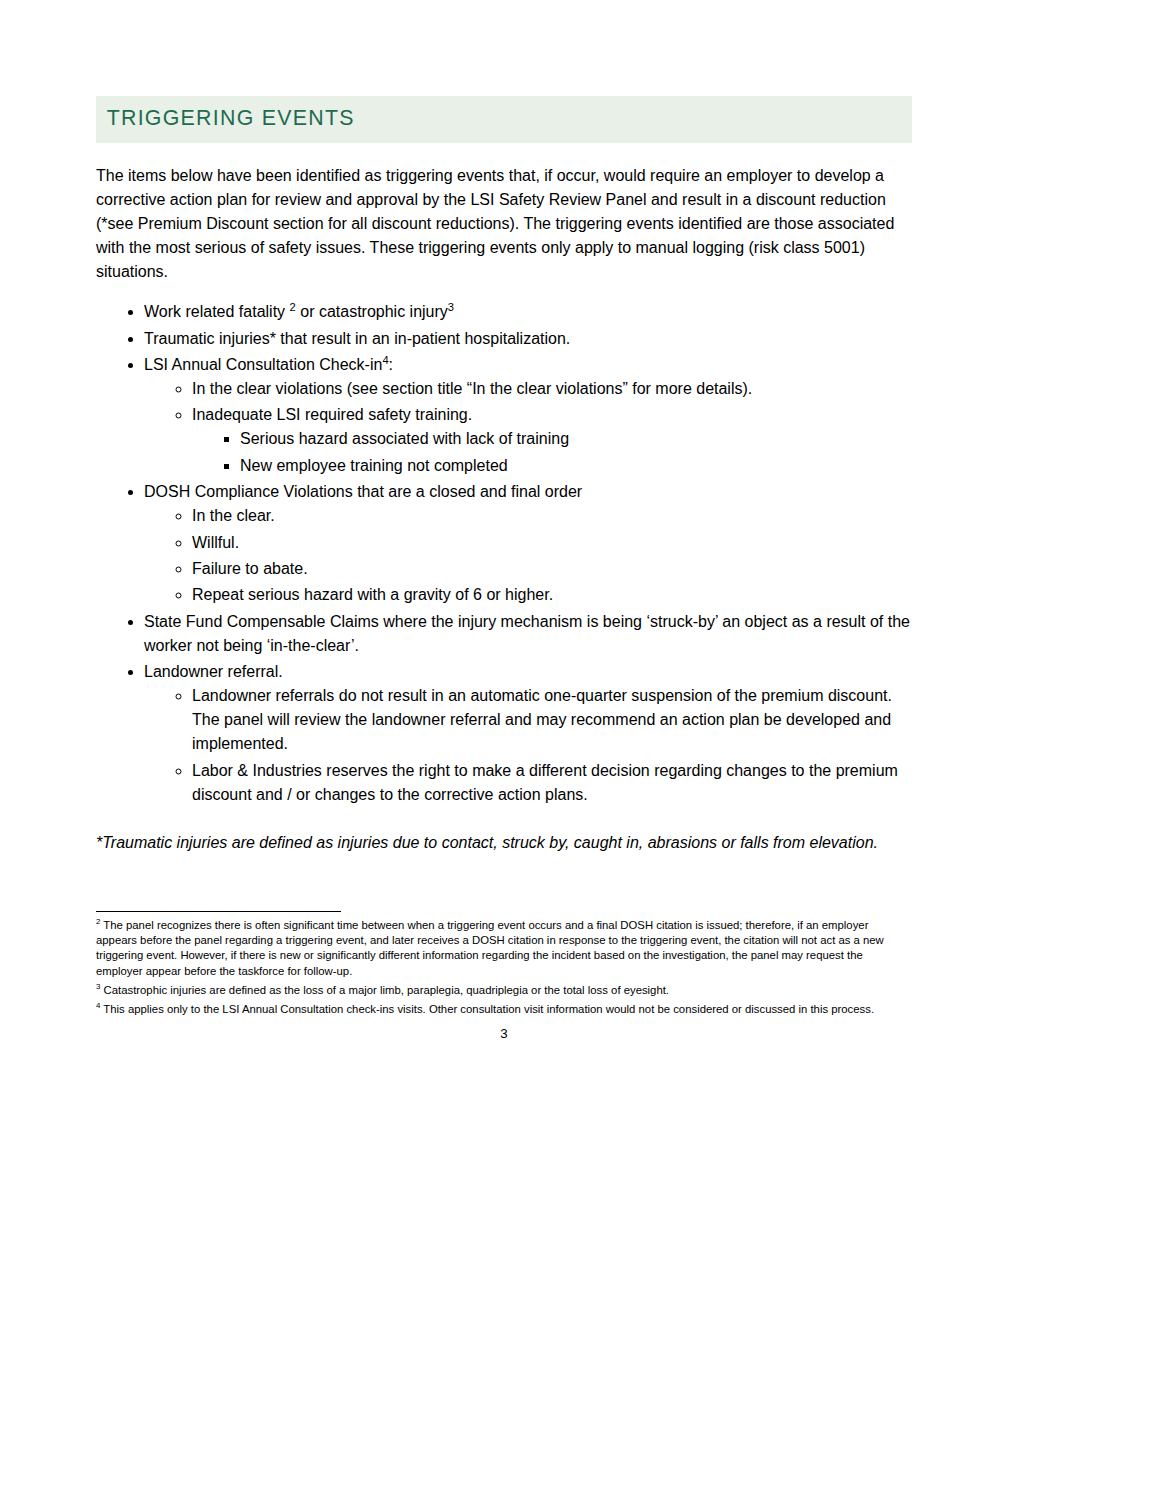TRIGGERING EVENTS
The items below have been identified as triggering events that, if occur, would require an employer to develop a corrective action plan for review and approval by the LSI Safety Review Panel and result in a discount reduction (*see Premium Discount section for all discount reductions). The triggering events identified are those associated with the most serious of safety issues. These triggering events only apply to manual logging (risk class 5001) situations.
Work related fatality 2 or catastrophic injury3
Traumatic injuries* that result in an in-patient hospitalization.
LSI Annual Consultation Check-in4:
In the clear violations (see section title “In the clear violations” for more details).
Inadequate LSI required safety training.
Serious hazard associated with lack of training
New employee training not completed
DOSH Compliance Violations that are a closed and final order
In the clear.
Willful.
Failure to abate.
Repeat serious hazard with a gravity of 6 or higher.
State Fund Compensable Claims where the injury mechanism is being ‘struck-by’ an object as a result of the worker not being ‘in-the-clear’.
Landowner referral.
Landowner referrals do not result in an automatic one-quarter suspension of the premium discount. The panel will review the landowner referral and may recommend an action plan be developed and implemented.
Labor & Industries reserves the right to make a different decision regarding changes to the premium discount and / or changes to the corrective action plans.
*Traumatic injuries are defined as injuries due to contact, struck by, caught in, abrasions or falls from elevation.
2 The panel recognizes there is often significant time between when a triggering event occurs and a final DOSH citation is issued; therefore, if an employer appears before the panel regarding a triggering event, and later receives a DOSH citation in response to the triggering event, the citation will not act as a new triggering event. However, if there is new or significantly different information regarding the incident based on the investigation, the panel may request the employer appear before the taskforce for follow-up.
3 Catastrophic injuries are defined as the loss of a major limb, paraplegia, quadriplegia or the total loss of eyesight.
4 This applies only to the LSI Annual Consultation check-ins visits. Other consultation visit information would not be considered or discussed in this process.
3